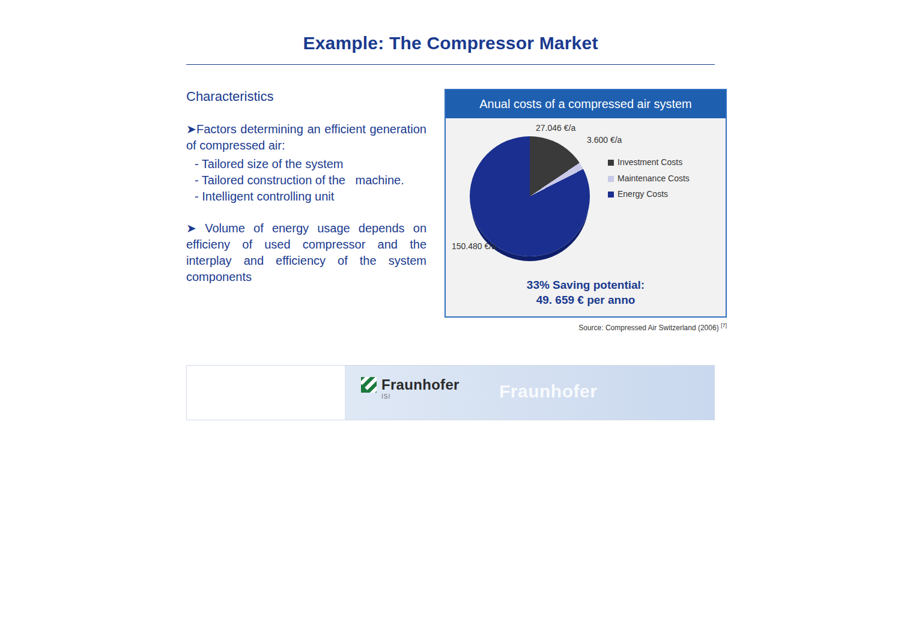Example: The Compressor Market
Characteristics
➤Factors determining an efficient generation of compressed air:
- Tailored size of the system
- Tailored construction of the machine.
- Intelligent controlling unit
➤ Volume of energy usage depends on efficieny of used compressor and the interplay and efficiency of the system components
Anual costs of a compressed air system
27.046 €/a
3.600 €/a
150.480 €/a
Investment Costs
Maintenance Costs
Energy Costs
33% Saving potential:
49. 659 € per anno
Source: Compressed Air Switzerland (2006) [7]
Fraunhofer ISI
Fraunhofer